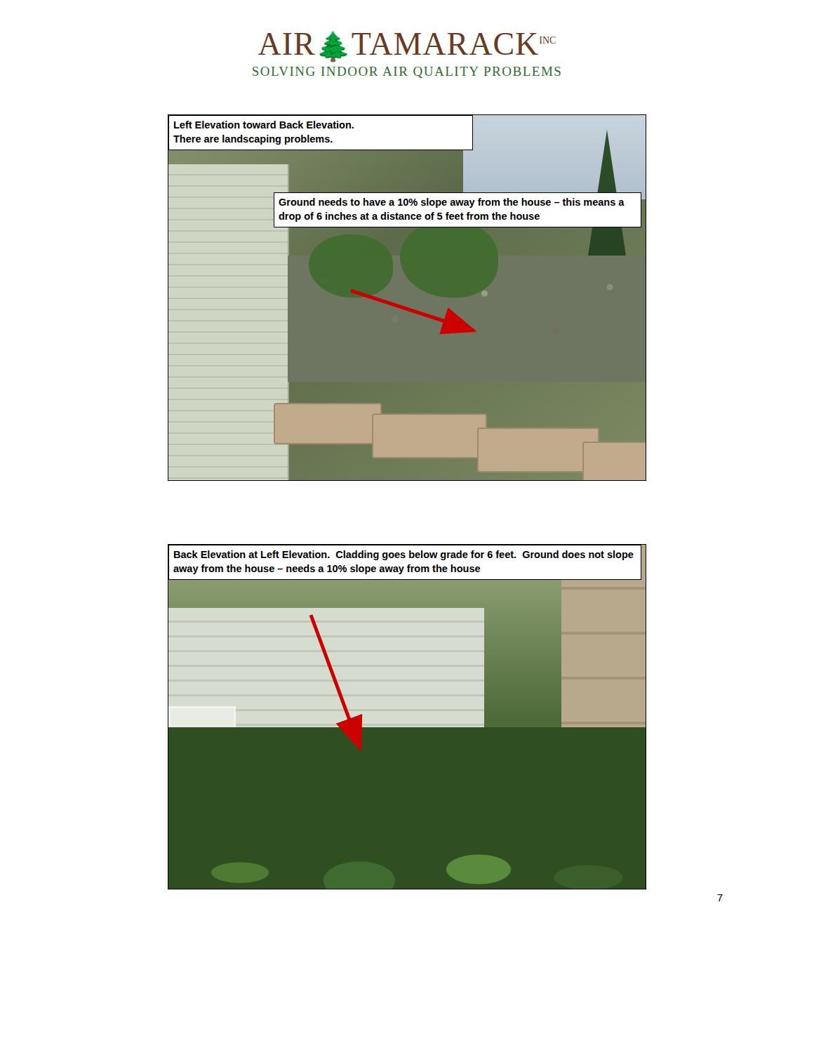AIR🌲TAMARACKINC
SOLVING INDOOR AIR QUALITY PROBLEMS
Left Elevation toward Back Elevation.
There are landscaping problems.
Ground needs to have a 10% slope away from the house – this means a drop of 6 inches at a distance of 5 feet from the house
Back Elevation at Left Elevation. Cladding goes below grade for 6 feet. Ground does not slope away from the house – needs a 10% slope away from the house
7